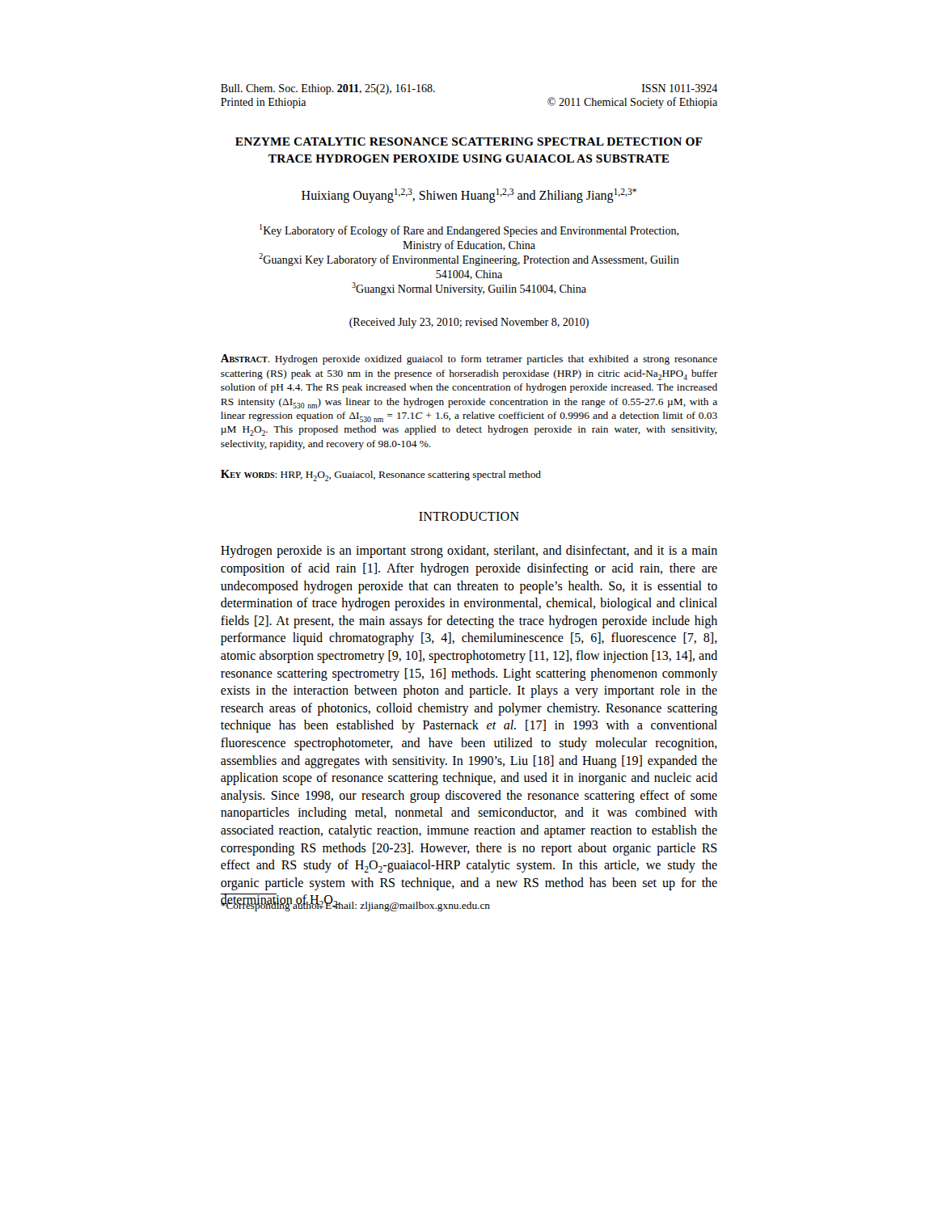Bull. Chem. Soc. Ethiop. 2011, 25(2), 161-168.
Printed in Ethiopia
ISSN 1011-3924
© 2011 Chemical Society of Ethiopia
Enzyme catalytic resonance scattering spectral detection of
trace hydrogen peroxide using guaiacol as substrate
Huixiang Ouyang1,2,3, Shiwen Huang1,2,3 and Zhiliang Jiang1,2,3*
1Key Laboratory of Ecology of Rare and Endangered Species and Environmental Protection,
Ministry of Education, China
2Guangxi Key Laboratory of Environmental Engineering, Protection and Assessment, Guilin
541004, China
3Guangxi Normal University, Guilin 541004, China
(Received July 23, 2010; revised November 8, 2010)
Abstract. Hydrogen peroxide oxidized guaiacol to form tetramer particles that exhibited a strong resonance scattering (RS) peak at 530 nm in the presence of horseradish peroxidase (HRP) in citric acid-Na2HPO4 buffer solution of pH 4.4. The RS peak increased when the concentration of hydrogen peroxide increased. The increased RS intensity (ΔI530 nm) was linear to the hydrogen peroxide concentration in the range of 0.55-27.6 µM, with a linear regression equation of ΔI530 nm = 17.1C + 1.6, a relative coefficient of 0.9996 and a detection limit of 0.03 µM H2O2. This proposed method was applied to detect hydrogen peroxide in rain water, with sensitivity, selectivity, rapidity, and recovery of 98.0-104 %.
Key words: HRP, H2O2, Guaiacol, Resonance scattering spectral method
Introduction
Hydrogen peroxide is an important strong oxidant, sterilant, and disinfectant, and it is a main composition of acid rain [1]. After hydrogen peroxide disinfecting or acid rain, there are undecomposed hydrogen peroxide that can threaten to people’s health. So, it is essential to determination of trace hydrogen peroxides in environmental, chemical, biological and clinical fields [2]. At present, the main assays for detecting the trace hydrogen peroxide include high performance liquid chromatography [3, 4], chemiluminescence [5, 6], fluorescence [7, 8], atomic absorption spectrometry [9, 10], spectrophotometry [11, 12], flow injection [13, 14], and resonance scattering spectrometry [15, 16] methods. Light scattering phenomenon commonly exists in the interaction between photon and particle. It plays a very important role in the research areas of photonics, colloid chemistry and polymer chemistry. Resonance scattering technique has been established by Pasternack et al. [17] in 1993 with a conventional fluorescence spectrophotometer, and have been utilized to study molecular recognition, assemblies and aggregates with sensitivity. In 1990’s, Liu [18] and Huang [19] expanded the application scope of resonance scattering technique, and used it in inorganic and nucleic acid analysis. Since 1998, our research group discovered the resonance scattering effect of some nanoparticles including metal, nonmetal and semiconductor, and it was combined with associated reaction, catalytic reaction, immune reaction and aptamer reaction to establish the corresponding RS methods [20-23]. However, there is no report about organic particle RS effect and RS study of H2O2-guaiacol-HRP catalytic system. In this article, we study the organic particle system with RS technique, and a new RS method has been set up for the determination of H2O2.
*Corresponding author. E-mail: zljiang@mailbox.gxnu.edu.cn